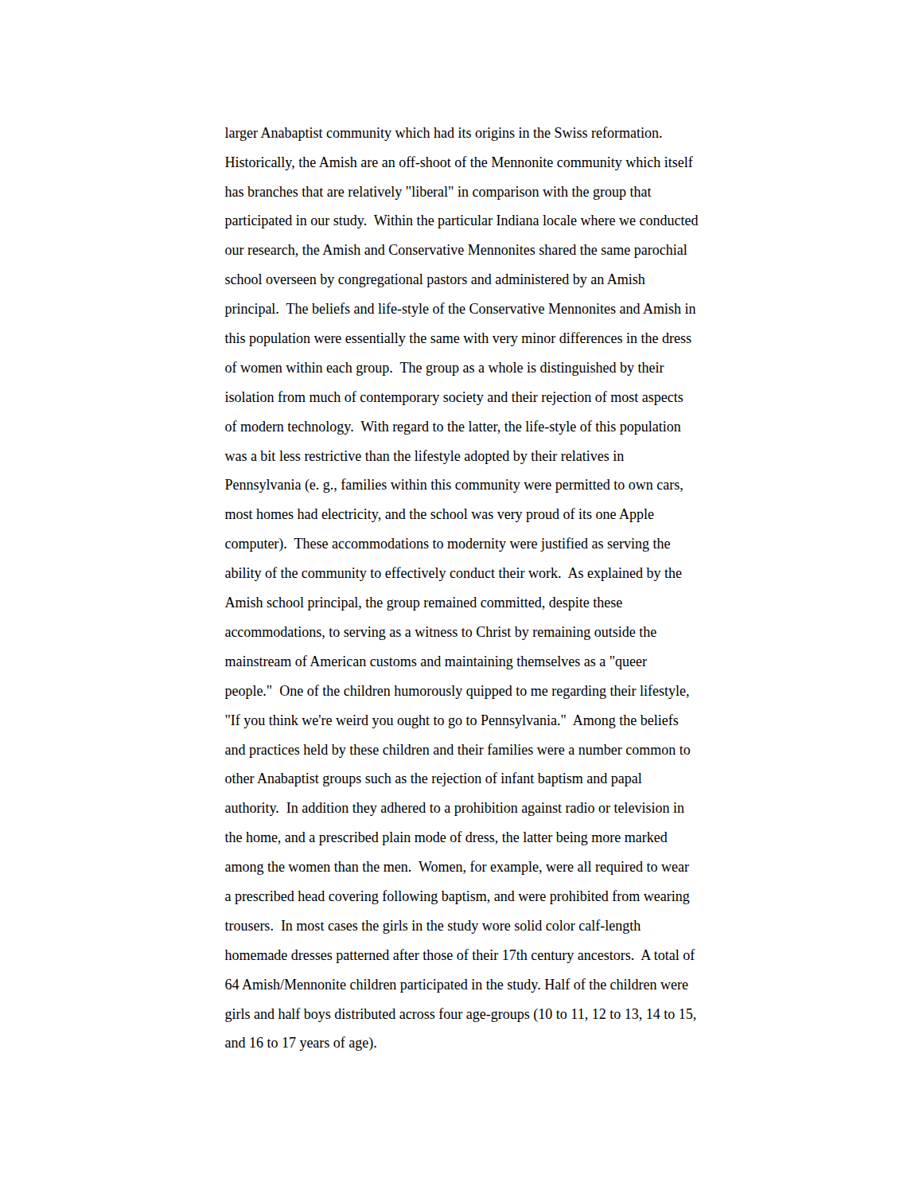larger Anabaptist community which had its origins in the Swiss reformation. Historically, the Amish are an off-shoot of the Mennonite community which itself has branches that are relatively "liberal" in comparison with the group that participated in our study. Within the particular Indiana locale where we conducted our research, the Amish and Conservative Mennonites shared the same parochial school overseen by congregational pastors and administered by an Amish principal. The beliefs and life-style of the Conservative Mennonites and Amish in this population were essentially the same with very minor differences in the dress of women within each group. The group as a whole is distinguished by their isolation from much of contemporary society and their rejection of most aspects of modern technology. With regard to the latter, the life-style of this population was a bit less restrictive than the lifestyle adopted by their relatives in Pennsylvania (e. g., families within this community were permitted to own cars, most homes had electricity, and the school was very proud of its one Apple computer). These accommodations to modernity were justified as serving the ability of the community to effectively conduct their work. As explained by the Amish school principal, the group remained committed, despite these accommodations, to serving as a witness to Christ by remaining outside the mainstream of American customs and maintaining themselves as a "queer people." One of the children humorously quipped to me regarding their lifestyle, "If you think we're weird you ought to go to Pennsylvania." Among the beliefs and practices held by these children and their families were a number common to other Anabaptist groups such as the rejection of infant baptism and papal authority. In addition they adhered to a prohibition against radio or television in the home, and a prescribed plain mode of dress, the latter being more marked among the women than the men. Women, for example, were all required to wear a prescribed head covering following baptism, and were prohibited from wearing trousers. In most cases the girls in the study wore solid color calf-length homemade dresses patterned after those of their 17th century ancestors. A total of 64 Amish/Mennonite children participated in the study. Half of the children were girls and half boys distributed across four age-groups (10 to 11, 12 to 13, 14 to 15, and 16 to 17 years of age).